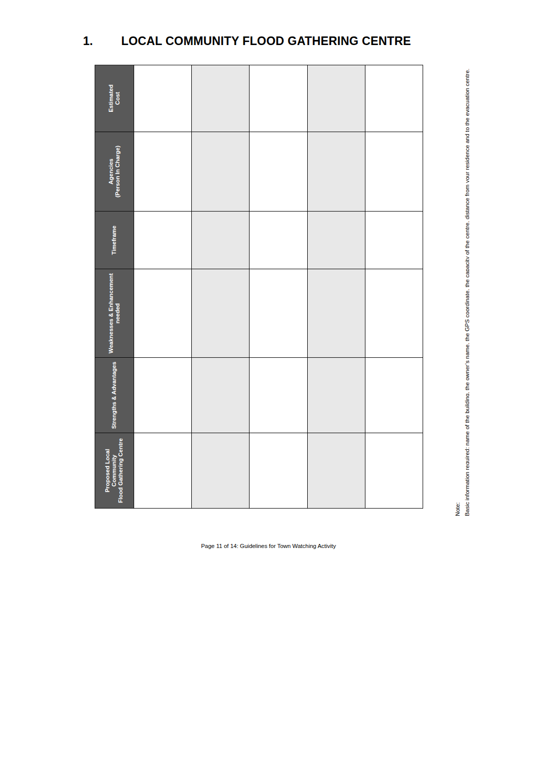1. LOCAL COMMUNITY FLOOD GATHERING CENTRE
| Proposed Local Community Flood Gathering Centre | Strengths & Advantages | Weaknesses & Enhancement needed | Timeframe | Agencies (Person In Charge) | Estimated Cost |
| --- | --- | --- | --- | --- | --- |
Note:
Basic information required: name of the building, the owner’s name, the GPS coordinate, the capacity of the centre, distance from your residence and to the evacuation centre.
Page 11 of 14: Guidelines for Town Watching Activity